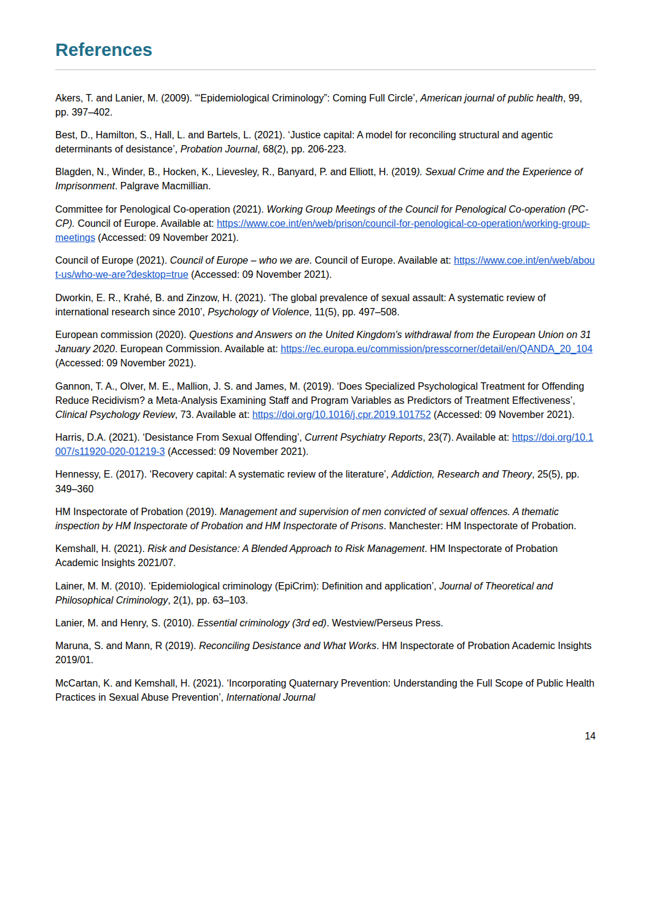References
Akers, T. and Lanier, M. (2009). “‘Epidemiological Criminology”: Coming Full Circle’, American journal of public health, 99, pp. 397–402.
Best, D., Hamilton, S., Hall, L. and Bartels, L. (2021). ‘Justice capital: A model for reconciling structural and agentic determinants of desistance’, Probation Journal, 68(2), pp. 206-223.
Blagden, N., Winder, B., Hocken, K., Lievesley, R., Banyard, P. and Elliott, H. (2019). Sexual Crime and the Experience of Imprisonment. Palgrave Macmillian.
Committee for Penological Co-operation (2021). Working Group Meetings of the Council for Penological Co-operation (PC-CP). Council of Europe. Available at: https://www.coe.int/en/web/prison/council-for-penological-co-operation/working-group-meetings (Accessed: 09 November 2021).
Council of Europe (2021). Council of Europe – who we are. Council of Europe. Available at: https://www.coe.int/en/web/about-us/who-we-are?desktop=true (Accessed: 09 November 2021).
Dworkin, E. R., Krahé, B. and Zinzow, H. (2021). ‘The global prevalence of sexual assault: A systematic review of international research since 2010’, Psychology of Violence, 11(5), pp. 497–508.
European commission (2020). Questions and Answers on the United Kingdom's withdrawal from the European Union on 31 January 2020. European Commission. Available at: https://ec.europa.eu/commission/presscorner/detail/en/QANDA_20_104 (Accessed: 09 November 2021).
Gannon, T. A., Olver, M. E., Mallion, J. S. and James, M. (2019). ‘Does Specialized Psychological Treatment for Offending Reduce Recidivism? a Meta-Analysis Examining Staff and Program Variables as Predictors of Treatment Effectiveness’, Clinical Psychology Review, 73. Available at: https://doi.org/10.1016/j.cpr.2019.101752 (Accessed: 09 November 2021).
Harris, D.A. (2021). ‘Desistance From Sexual Offending’, Current Psychiatry Reports, 23(7). Available at: https://doi.org/10.1007/s11920-020-01219-3 (Accessed: 09 November 2021).
Hennessy, E. (2017). ‘Recovery capital: A systematic review of the literature’, Addiction, Research and Theory, 25(5), pp. 349–360
HM Inspectorate of Probation (2019). Management and supervision of men convicted of sexual offences. A thematic inspection by HM Inspectorate of Probation and HM Inspectorate of Prisons. Manchester: HM Inspectorate of Probation.
Kemshall, H. (2021). Risk and Desistance: A Blended Approach to Risk Management. HM Inspectorate of Probation Academic Insights 2021/07.
Lainer, M. M. (2010). ‘Epidemiological criminology (EpiCrim): Definition and application’, Journal of Theoretical and Philosophical Criminology, 2(1), pp. 63–103.
Lanier, M. and Henry, S. (2010). Essential criminology (3rd ed). Westview/Perseus Press.
Maruna, S. and Mann, R (2019). Reconciling Desistance and What Works. HM Inspectorate of Probation Academic Insights 2019/01.
McCartan, K. and Kemshall, H. (2021). ‘Incorporating Quaternary Prevention: Understanding the Full Scope of Public Health Practices in Sexual Abuse Prevention’, International Journal
14